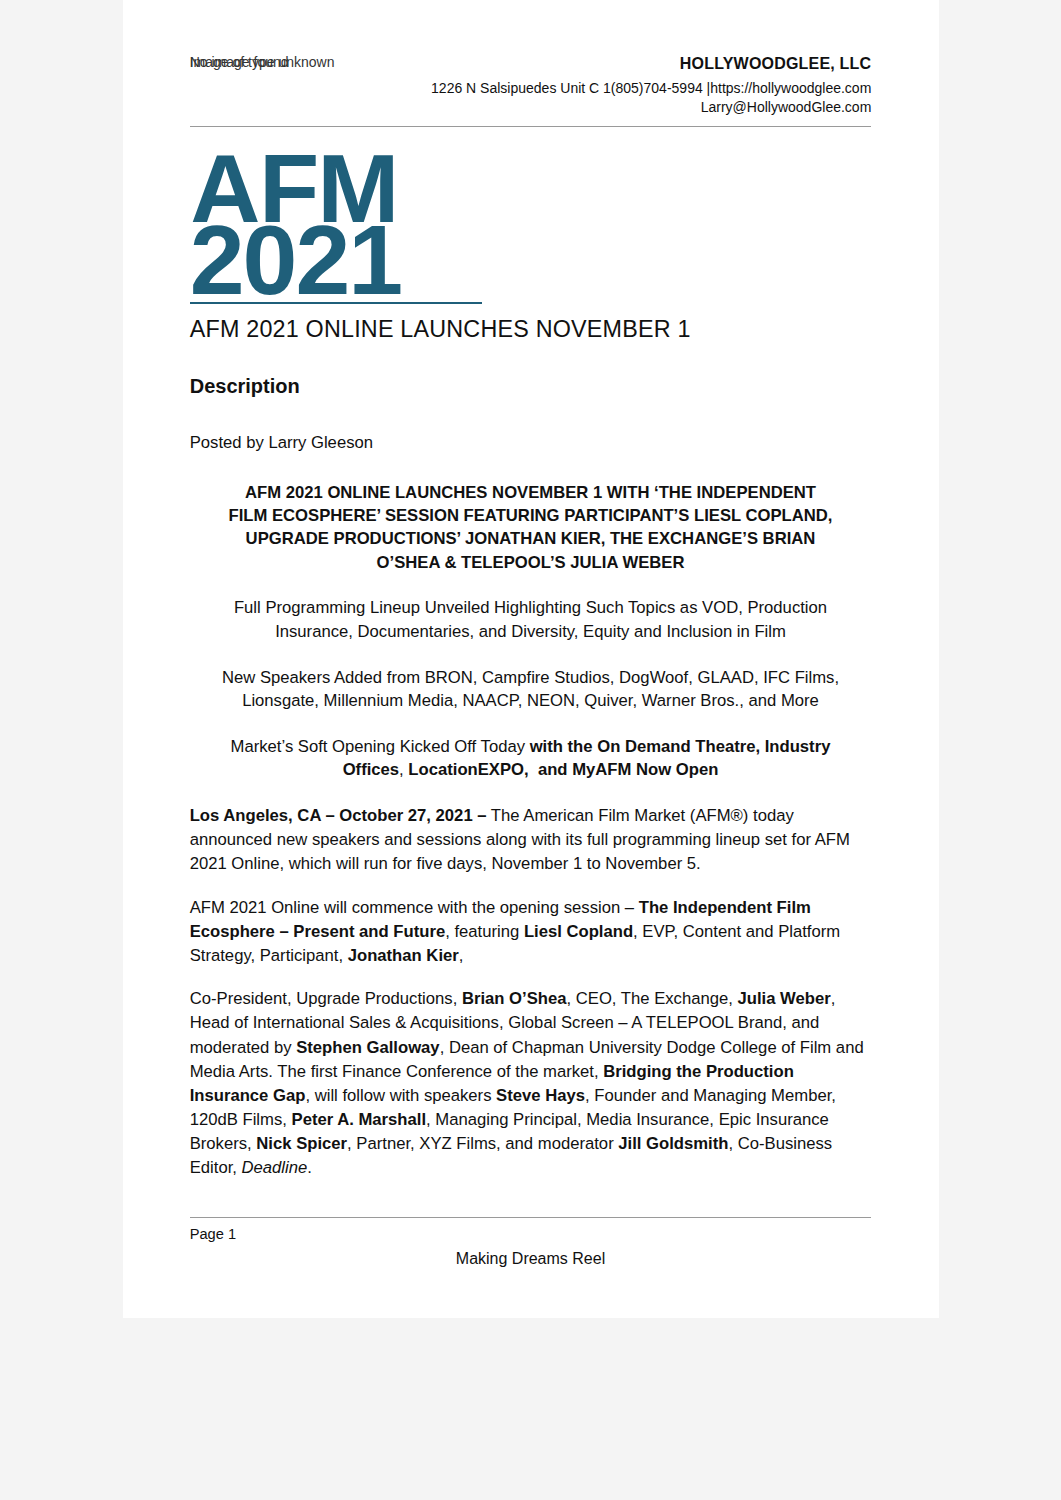No image found Image of type unknown
HOLLYWOODGLEE, LLC
1226 N Salsipuedes Unit C 1(805)704-5994 |https://hollywoodglee.com Larry@HollywoodGlee.com
AFM 2021
AFM 2021 ONLINE LAUNCHES NOVEMBER 1
Description
Posted by Larry Gleeson
AFM 2021 ONLINE LAUNCHES NOVEMBER 1 WITH ‘THE INDEPENDENT FILM ECOSPHERE’ SESSION FEATURING PARTICIPANT’S LIESL COPLAND, UPGRADE PRODUCTIONS’ JONATHAN KIER, THE EXCHANGE’S BRIAN O’SHEA & TELEPOOL’S JULIA WEBER
Full Programming Lineup Unveiled Highlighting Such Topics as VOD, Production Insurance, Documentaries, and Diversity, Equity and Inclusion in Film
New Speakers Added from BRON, Campfire Studios, DogWoof, GLAAD, IFC Films, Lionsgate, Millennium Media, NAACP, NEON, Quiver, Warner Bros., and More
Market’s Soft Opening Kicked Off Today with the On Demand Theatre, Industry Offices, LocationEXPO, and MyAFM Now Open
Los Angeles, CA – October 27, 2021 – The American Film Market (AFM®) today announced new speakers and sessions along with its full programming lineup set for AFM 2021 Online, which will run for five days, November 1 to November 5.
AFM 2021 Online will commence with the opening session – The Independent Film Ecosphere – Present and Future, featuring Liesl Copland, EVP, Content and Platform Strategy, Participant, Jonathan Kier,
Co-President, Upgrade Productions, Brian O’Shea, CEO, The Exchange, Julia Weber, Head of International Sales & Acquisitions, Global Screen – A TELEPOOL Brand, and moderated by Stephen Galloway, Dean of Chapman University Dodge College of Film and Media Arts. The first Finance Conference of the market, Bridging the Production Insurance Gap, will follow with speakers Steve Hays, Founder and Managing Member, 120dB Films, Peter A. Marshall, Managing Principal, Media Insurance, Epic Insurance Brokers, Nick Spicer, Partner, XYZ Films, and moderator Jill Goldsmith, Co-Business Editor, Deadline.
Page 1
Making Dreams Reel